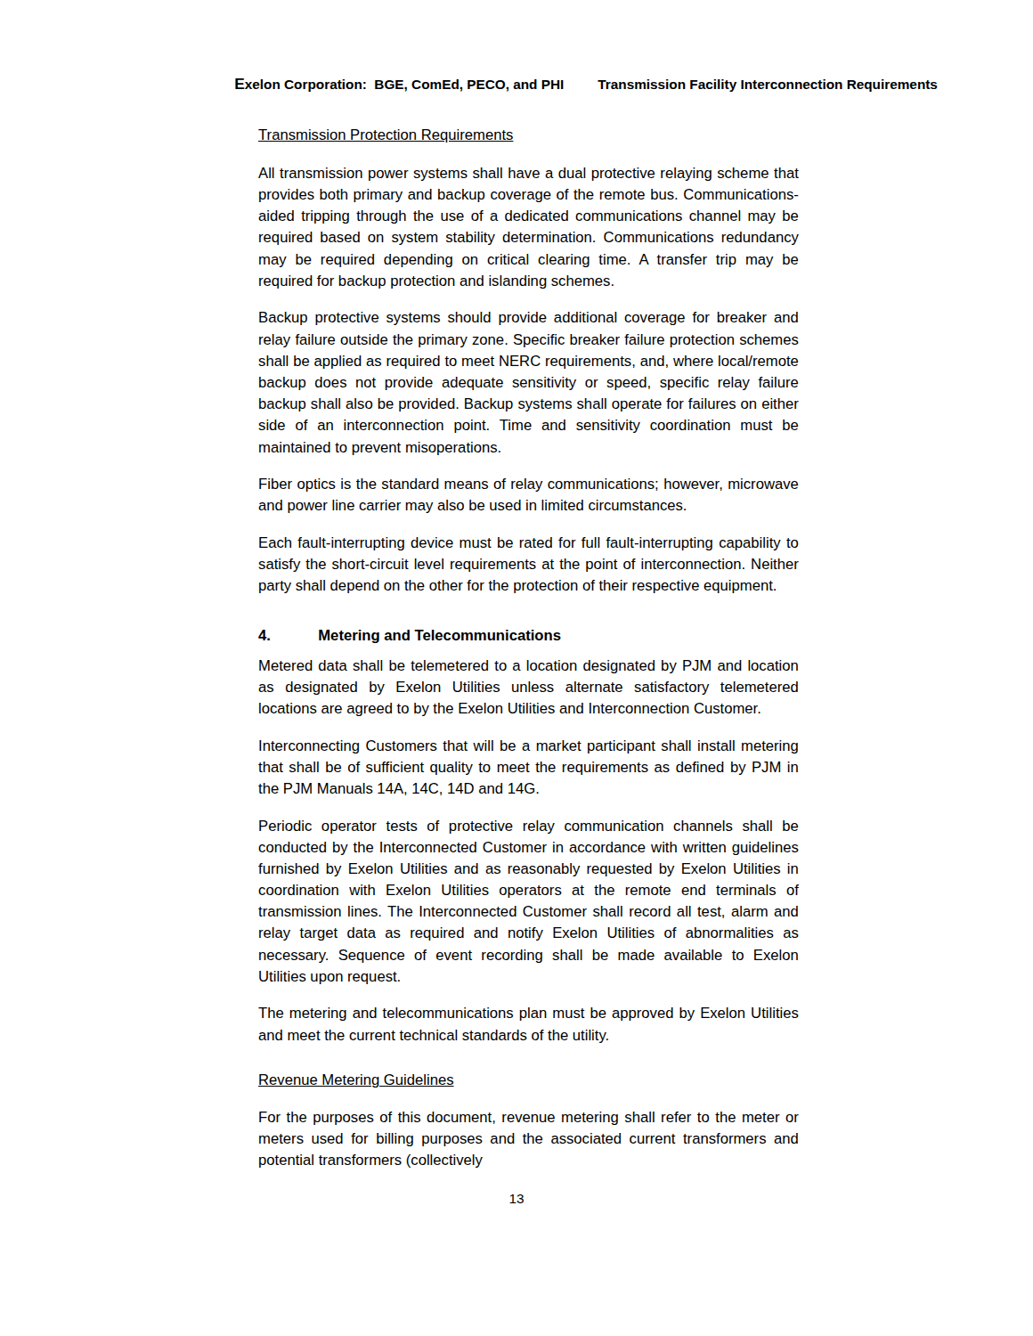Exelon Corporation: BGE, ComEd, PECO, and PHI Transmission Facility Interconnection Requirements
Transmission Protection Requirements
All transmission power systems shall have a dual protective relaying scheme that provides both primary and backup coverage of the remote bus. Communications-aided tripping through the use of a dedicated communications channel may be required based on system stability determination. Communications redundancy may be required depending on critical clearing time. A transfer trip may be required for backup protection and islanding schemes.
Backup protective systems should provide additional coverage for breaker and relay failure outside the primary zone. Specific breaker failure protection schemes shall be applied as required to meet NERC requirements, and, where local/remote backup does not provide adequate sensitivity or speed, specific relay failure backup shall also be provided. Backup systems shall operate for failures on either side of an interconnection point. Time and sensitivity coordination must be maintained to prevent misoperations.
Fiber optics is the standard means of relay communications; however, microwave and power line carrier may also be used in limited circumstances.
Each fault-interrupting device must be rated for full fault-interrupting capability to satisfy the short-circuit level requirements at the point of interconnection. Neither party shall depend on the other for the protection of their respective equipment.
4. Metering and Telecommunications
Metered data shall be telemetered to a location designated by PJM and location as designated by Exelon Utilities unless alternate satisfactory telemetered locations are agreed to by the Exelon Utilities and Interconnection Customer.
Interconnecting Customers that will be a market participant shall install metering that shall be of sufficient quality to meet the requirements as defined by PJM in the PJM Manuals 14A, 14C, 14D and 14G.
Periodic operator tests of protective relay communication channels shall be conducted by the Interconnected Customer in accordance with written guidelines furnished by Exelon Utilities and as reasonably requested by Exelon Utilities in coordination with Exelon Utilities operators at the remote end terminals of transmission lines. The Interconnected Customer shall record all test, alarm and relay target data as required and notify Exelon Utilities of abnormalities as necessary. Sequence of event recording shall be made available to Exelon Utilities upon request.
The metering and telecommunications plan must be approved by Exelon Utilities and meet the current technical standards of the utility.
Revenue Metering Guidelines
For the purposes of this document, revenue metering shall refer to the meter or meters used for billing purposes and the associated current transformers and potential transformers (collectively
13